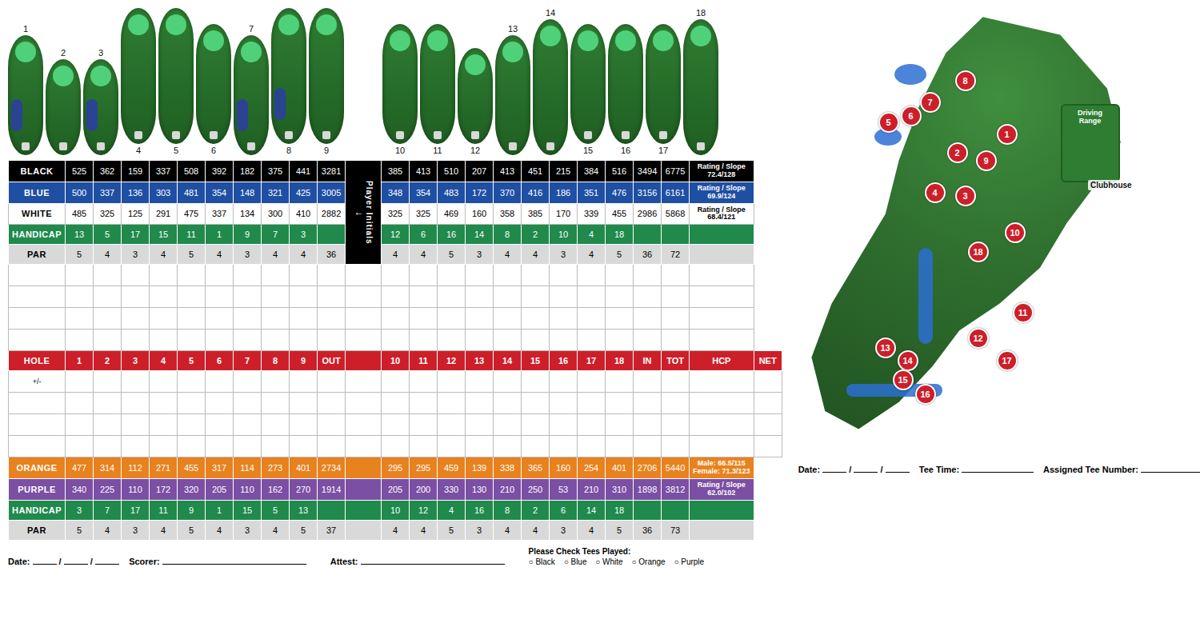1
2
3
4
5
6
7
8
9
10
11
12
13
14
15
16
17
18
| BLACK | 525 | 362 | 159 | 337 | 508 | 392 | 182 | 375 | 441 | 3281 | Player Initials ↓ | 385 | 413 | 510 | 207 | 413 | 451 | 215 | 384 | 516 | 3494 | 6775 | Rating / Slope 72.4/128 |
| BLUE | 500 | 337 | 136 | 303 | 481 | 354 | 148 | 321 | 425 | 3005 | 348 | 354 | 483 | 172 | 370 | 416 | 186 | 351 | 476 | 3156 | 6161 | Rating / Slope 69.9/124 |
| WHITE | 485 | 325 | 125 | 291 | 475 | 337 | 134 | 300 | 410 | 2882 | 325 | 325 | 469 | 160 | 358 | 385 | 170 | 339 | 455 | 2986 | 5868 | Rating / Slope 68.4/121 |
| HANDICAP | 13 | 5 | 17 | 15 | 11 | 1 | 9 | 7 | 3 | | 12 | 6 | 16 | 14 | 8 | 2 | 10 | 4 | 18 | | | |
| PAR | 5 | 4 | 3 | 4 | 5 | 4 | 3 | 4 | 4 | 36 | 4 | 4 | 5 | 3 | 4 | 4 | 3 | 4 | 5 | 36 | 72 | |
| HOLE | 1 | 2 | 3 | 4 | 5 | 6 | 7 | 8 | 9 | OUT | | 10 | 11 | 12 | 13 | 14 | 15 | 16 | 17 | 18 | IN | TOT | HCP | NET |
| +/- | | | | | | | | | | | | | | | | | | | | | | | | |
| ORANGE | 477 | 314 | 112 | 271 | 455 | 317 | 114 | 273 | 401 | 2734 | | 295 | 295 | 459 | 139 | 338 | 365 | 160 | 254 | 401 | 2706 | 5440 | Male: 66.5/115 Female: 71.3/123 |
| PURPLE | 340 | 225 | 110 | 172 | 320 | 205 | 110 | 162 | 270 | 1914 | | 205 | 200 | 330 | 130 | 210 | 250 | 53 | 210 | 310 | 1898 | 3812 | Rating / Slope 62.0/102 |
| HANDICAP | 3 | 7 | 17 | 11 | 9 | 1 | 15 | 5 | 13 | | | 10 | 12 | 4 | 16 | 8 | 2 | 6 | 14 | 18 | | | |
| PAR | 5 | 4 | 3 | 4 | 5 | 4 | 3 | 4 | 5 | 37 | | 4 | 4 | 5 | 3 | 4 | 4 | 3 | 4 | 5 | 36 | 73 | |
Date: / / Scorer:
Attest:
Please Check Tees Played:
○ Black ○ Blue ○ White ○ Orange ○ Purple
Driving
Range
Clubhouse
8
7
6
5
1
2
9
4
3
10
18
11
13
14
12
17
15
16
Date: / / Tee Time: Assigned Tee Number: